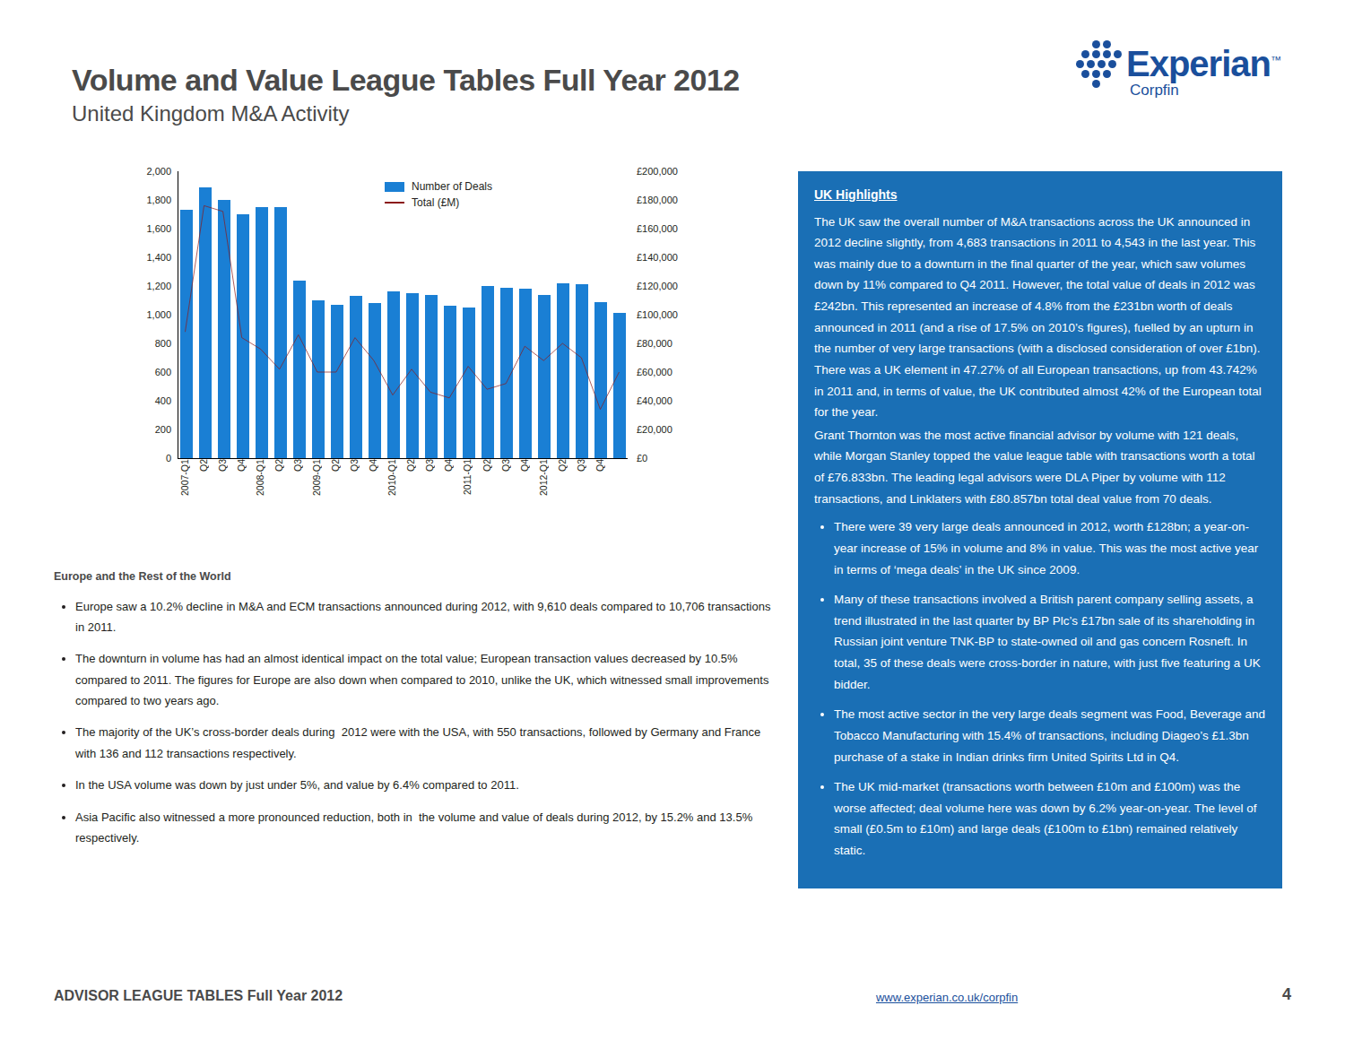Experian™
Corpfin
Volume and Value League Tables Full Year 2012
United Kingdom M&A Activity
Number of Deals
Total (£M)
2,000
1,800
1,600
1,400
1,200
1,000
800
600
400
200
0
£200,000
£180,000
£160,000
£140,000
£120,000
£100,000
£80,000
£60,000
£40,000
£20,000
£0
2007-Q1 Q2 Q3 Q4 2008-Q1 Q2 Q3 2009-Q1 Q2 Q3 Q4 2010-Q1 Q2 Q3 Q4 2011-Q1 Q2 Q3 Q4 2012-Q1 Q2 Q3 Q4
Europe and the Rest of the World
Europe saw a 10.2% decline in M&A and ECM transactions announced during 2012, with 9,610 deals compared to 10,706 transactions in 2011.
The downturn in volume has had an almost identical impact on the total value; European transaction values decreased by 10.5% compared to 2011. The figures for Europe are also down when compared to 2010, unlike the UK, which witnessed small improvements compared to two years ago.
The majority of the UK’s cross-border deals during 2012 were with the USA, with 550 transactions, followed by Germany and France with 136 and 112 transactions respectively.
In the USA volume was down by just under 5%, and value by 6.4% compared to 2011.
Asia Pacific also witnessed a more pronounced reduction, both in the volume and value of deals during 2012, by 15.2% and 13.5% respectively.
UK Highlights
The UK saw the overall number of M&A transactions across the UK announced in 2012 decline slightly, from 4,683 transactions in 2011 to 4,543 in the last year. This was mainly due to a downturn in the final quarter of the year, which saw volumes down by 11% compared to Q4 2011. However, the total value of deals in 2012 was £242bn. This represented an increase of 4.8% from the £231bn worth of deals announced in 2011 (and a rise of 17.5% on 2010’s figures), fuelled by an upturn in the number of very large transactions (with a disclosed consideration of over £1bn). There was a UK element in 47.27% of all European transactions, up from 43.742% in 2011 and, in terms of value, the UK contributed almost 42% of the European total for the year.
Grant Thornton was the most active financial advisor by volume with 121 deals, while Morgan Stanley topped the value league table with transactions worth a total of £76.833bn. The leading legal advisors were DLA Piper by volume with 112 transactions, and Linklaters with £80.857bn total deal value from 70 deals.
There were 39 very large deals announced in 2012, worth £128bn; a year-on-year increase of 15% in volume and 8% in value. This was the most active year in terms of ‘mega deals’ in the UK since 2009.
Many of these transactions involved a British parent company selling assets, a trend illustrated in the last quarter by BP Plc’s £17bn sale of its shareholding in Russian joint venture TNK-BP to state-owned oil and gas concern Rosneft. In total, 35 of these deals were cross-border in nature, with just five featuring a UK bidder.
The most active sector in the very large deals segment was Food, Beverage and Tobacco Manufacturing with 15.4% of transactions, including Diageo’s £1.3bn purchase of a stake in Indian drinks firm United Spirits Ltd in Q4.
The UK mid-market (transactions worth between £10m and £100m) was the worse affected; deal volume here was down by 6.2% year-on-year. The level of small (£0.5m to £10m) and large deals (£100m to £1bn) remained relatively static.
ADVISOR LEAGUE TABLES Full Year 2012
www.experian.co.uk/corpfin
4